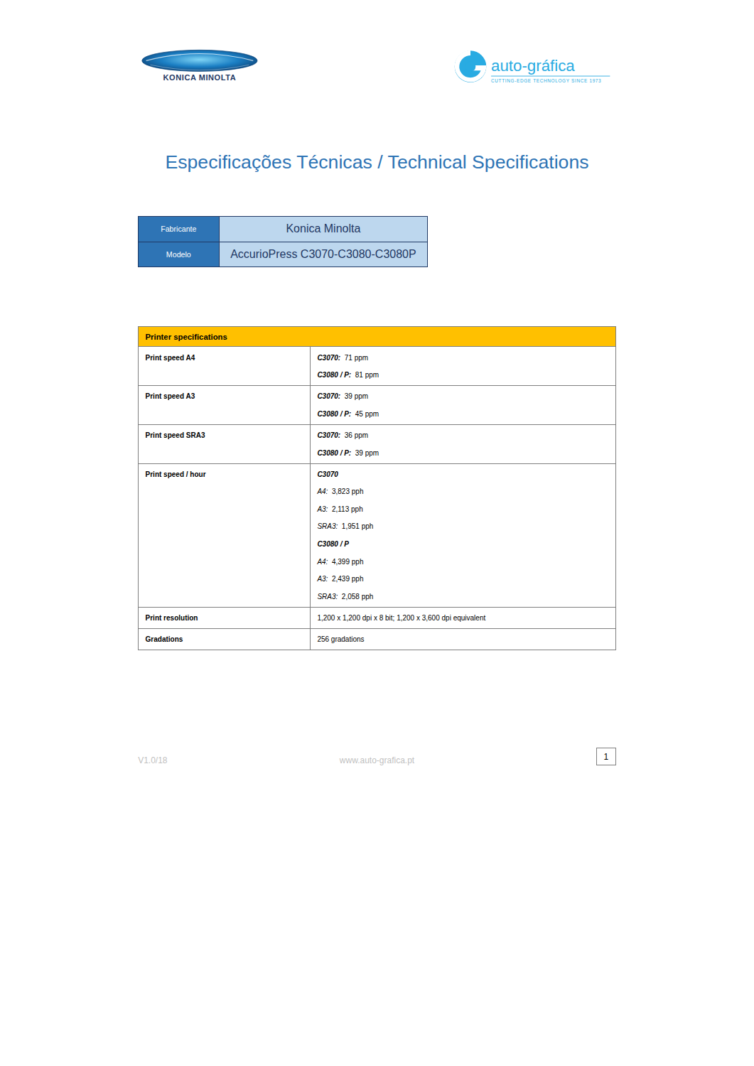KONICA MINOLTA
auto-gráfica CUTTING-EDGE TECHNOLOGY SINCE 1973
Especificações Técnicas / Technical Specifications
| Fabricante | Konica Minolta |
| Modelo | AccurioPress C3070-C3080-C3080P |
| Printer specifications |
| --- |
| Print speed A4 | C3070: 71 ppm C3080 / P: 81 ppm |
| Print speed A3 | C3070: 39 ppm C3080 / P: 45 ppm |
| Print speed SRA3 | C3070: 36 ppm C3080 / P: 39 ppm |
| Print speed / hour | C3070 A4: 3,823 pph A3: 2,113 pph SRA3: 1,951 pph C3080 / P A4: 4,399 pph A3: 2,439 pph SRA3: 2,058 pph |
| Print resolution | 1,200 x 1,200 dpi x 8 bit; 1,200 x 3,600 dpi equivalent |
| Gradations | 256 gradations |
V1.0/18
www.auto-grafica.pt
1